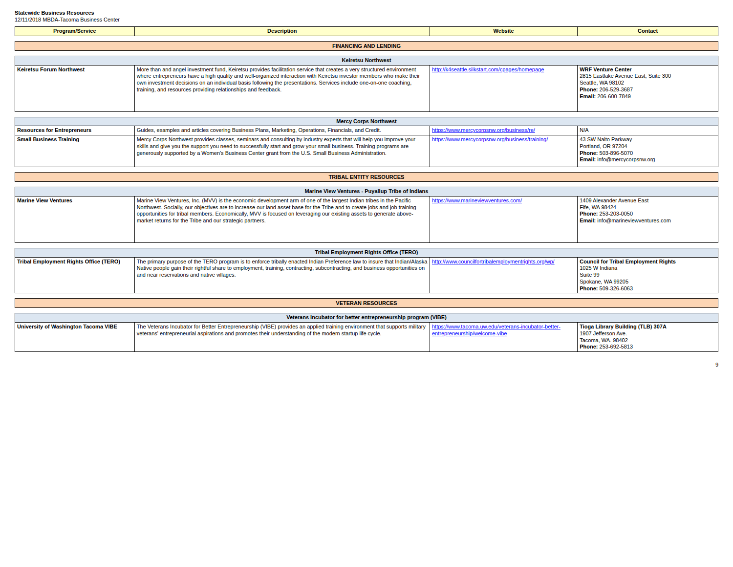Statewide Business Resources
12/11/2018 MBDA-Tacoma Business Center
| Program/Service | Description | Website | Contact |
FINANCING AND LENDING
| Keiretsu Northwest |
| Keiretsu Forum Northwest | More than and angel investment fund, Keiretsu provides facilitation service that creates a very structured environment where entrepreneurs have a high quality and well-organized interaction with Keiretsu investor members who make their own investment decisions on an individual basis following the presentations. Services include one-on-one coaching, training, and resources providing relationships and feedback. | http://k4seattle.silkstart.com/cpages/homepage | WRF Venture Center 2815 Eastlake Avenue East, Suite 300 Seattle, WA 98102 Phone: 206-529-3687 Email: 206-600-7849 |
| Mercy Corps Northwest |
| Resources for Entrepreneurs | Guides, examples and articles covering Business Plans, Marketing, Operations, Financials, and Credit. | https://www.mercycorpsnw.org/business/re/ | N/A |
| Small Business Training | Mercy Corps Northwest provides classes, seminars and consulting by industry experts that will help you improve your skills and give you the support you need to successfully start and grow your small business. Training programs are generously supported by a Women's Business Center grant from the U.S. Small Business Administration. | https://www.mercycorpsnw.org/business/training/ | 43 SW Naito Parkway Portland, OR 97204 Phone: 503-896-5070 Email: info@mercycorpsnw.org |
TRIBAL ENTITY RESOURCES
| Marine View Ventures - Puyallup Tribe of Indians |
| Marine View Ventures | Marine View Ventures, Inc. (MVV) is the economic development arm of one of the largest Indian tribes in the Pacific Northwest. Socially, our objectives are to increase our land asset base for the Tribe and to create jobs and job training opportunities for tribal members. Economically, MVV is focused on leveraging our existing assets to generate above-market returns for the Tribe and our strategic partners. | https://www.marineviewventures.com/ | 1409 Alexander Avenue East Fife, WA 98424 Phone: 253-203-0050 Email: info@marineviewventures.com |
| Tribal Employment Rights Office (TERO) |
| Tribal Employment Rights Office (TERO) | The primary purpose of the TERO program is to enforce tribally enacted Indian Preference law to insure that Indian/Alaska Native people gain their rightful share to employment, training, contracting, subcontracting, and business opportunities on and near reservations and native villages. | http://www.councilfortribalemploymentrights.org/wp/ | Council for Tribal Employment Rights 1025 W Indiana Suite 99 Spokane, WA 99205 Phone: 509-326-6063 |
VETERAN RESOURCES
| Veterans Incubator for better entrepreneurship program (VIBE) |
| University of Washington Tacoma VIBE | The Veterans Incubator for Better Entrepreneurship (VIBE) provides an applied training environment that supports military veterans' entrepreneurial aspirations and promotes their understanding of the modern startup life cycle. | https://www.tacoma.uw.edu/veterans-incubator-better-entrepreneurship/welcome-vibe | Tioga Library Building (TLB) 307A 1907 Jefferson Ave. Tacoma, WA. 98402 Phone: 253-692-5813 |
9